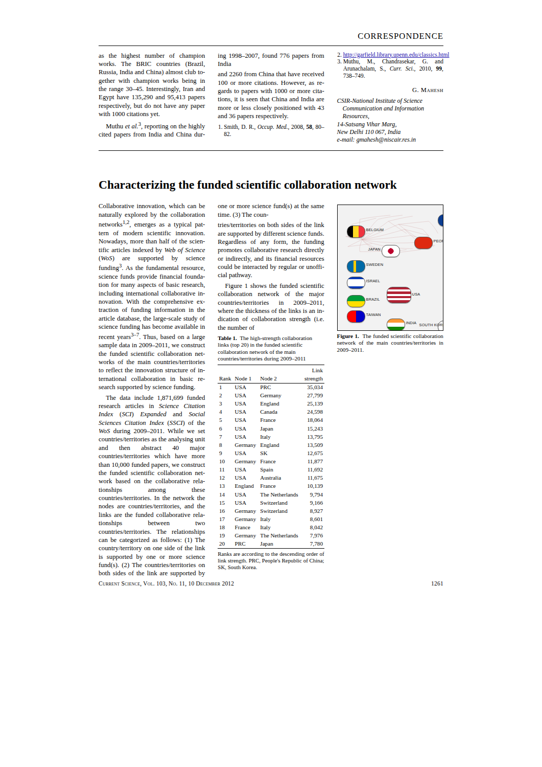CORRESPONDENCE
as the highest number of champion works. The BRIC countries (Brazil, Russia, India and China) almost club together with champion works being in the range 30–45. Interestingly, Iran and Egypt have 135,290 and 95,413 papers respectively, but do not have any paper with 1000 citations yet.
Muthu et al.3, reporting on the highly cited papers from India and China during 1998–2007, found 776 papers from India
and 2260 from China that have received 100 or more citations. However, as regards to papers with 1000 or more citations, it is seen that China and India are more or less closely positioned with 43 and 36 papers respectively.
Smith, D. R., Occup. Med., 2008, 58, 80–82.
http://garfield.library.upenn.edu/classics.html
Muthu, M., Chandrasekar, G. and Arunachalam, S., Curr. Sci., 2010, 99, 738–749.
G. Mahesh
CSIR-National Institute of Science
Communication and Information Resources, 14-Satsang Vihar Marg,
New Delhi 110 067, India
e-mail: gmahesh@niscair.res.in
Characterizing the funded scientific collaboration network
Collaborative innovation, which can be naturally explored by the collaboration networks1,2, emerges as a typical pattern of modern scientific innovation. Nowadays, more than half of the scientific articles indexed by Web of Science (WoS) are supported by science funding3. As the fundamental resource, science funds provide financial foundation for many aspects of basic research, including international collaborative innovation. With the comprehensive extraction of funding information in the article database, the large-scale study of science funding has become available in recent years3–7. Thus, based on a large sample data in 2009–2011, we construct the funded scientific collaboration networks of the main countries/territories to reflect the innovation structure of international collaboration in basic research supported by science funding.
The data include 1,871,699 funded research articles in Science Citation Index (SCI) Expanded and Social Sciences Citation Index (SSCI) of the WoS during 2009–2011. While we set countries/territories as the analysing unit and then abstract 40 major countries/territories which have more than 10,000 funded papers, we construct the funded scientific collaboration network based on the collaborative relationships among these countries/territories. In the network the nodes are countries/territories, and the links are the funded collaborative relationships between two countries/territories. The relationships can be categorized as follows: (1) The country/territory on one side of the link is supported by one or more science fund(s). (2) The countries/territories on both sides of the link are supported by one or more science fund(s) at the same time. (3) The coun-
tries/territories on both sides of the link are supported by different science funds. Regardless of any form, the funding promotes collaborative research directly or indirectly, and its financial resources could be interacted by regular or unofficial pathway.
Figure 1 shows the funded scientific collaboration network of the major countries/territories in 2009–2011, where the thickness of the links is an indication of collaboration strength (i.e. the number of
Table 1. The high-strength collaboration links (top 20) in the funded scientific collaboration network of the main countries/territories during 2009–2011
| | | | Link |
| --- | --- | --- | --- |
| Rank | Node 1 | Node 2 | strength |
| 1 | USA | PRC | 35,034 |
| 2 | USA | Germany | 27,799 |
| 3 | USA | England | 25,139 |
| 4 | USA | Canada | 24,598 |
| 5 | USA | France | 18,064 |
| 6 | USA | Japan | 15,243 |
| 7 | USA | Italy | 13,795 |
| 8 | Germany | England | 13,509 |
| 9 | USA | SK | 12,675 |
| 10 | Germany | France | 11,877 |
| 11 | USA | Spain | 11,692 |
| 12 | USA | Australia | 11,675 |
| 13 | England | France | 10,139 |
| 14 | USA | The Netherlands | 9,794 |
| 15 | USA | Switzerland | 9,166 |
| 16 | Germany | Switzerland | 8,927 |
| 17 | Germany | Italy | 8,601 |
| 18 | France | Italy | 8,042 |
| 19 | Germany | The Netherlands | 7,976 |
| 20 | PRC | Japan | 7,780 |
Ranks are according to the descending order of link strength. PRC, People's Republic of China; SK, South Korea.
AUSTRALIA
NETHERLANDS
BELGIUM
PEOPLES R CHINA
SCOTLAND
JAPAN
ENGLAND
SWEDEN
ISRAEL
CANADA
ITALY
USA
BRAZIL
SPAIN
GERMANY
TAIWAN
AUSTRIA
INDIA
SOUTH KOREA
RUSSIA
SWITZERLAND
FRANCE
Figure 1. The funded scientific collaboration network of the main countries/territories in 2009–2011.
Current Science, Vol. 103, No. 11, 10 December 2012
1261